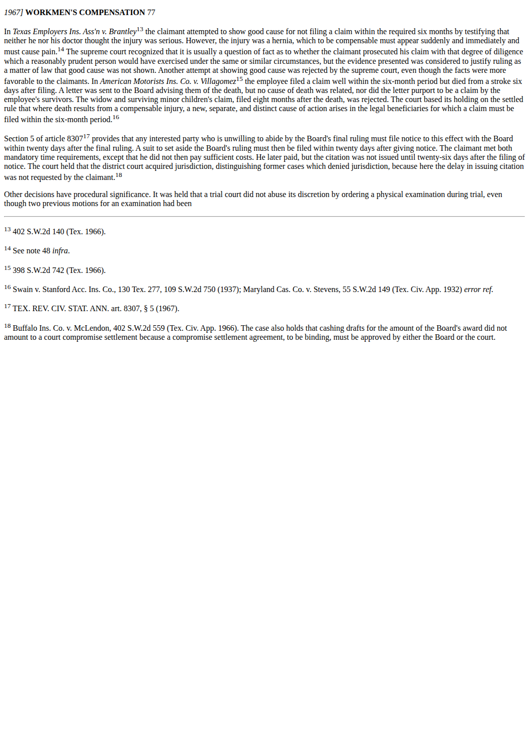1967] WORKMEN'S COMPENSATION 77
In Texas Employers Ins. Ass'n v. Brantley13 the claimant attempted to show good cause for not filing a claim within the required six months by testifying that neither he nor his doctor thought the injury was serious. However, the injury was a hernia, which to be compensable must appear suddenly and immediately and must cause pain.14 The supreme court recognized that it is usually a question of fact as to whether the claimant prosecuted his claim with that degree of diligence which a reasonably prudent person would have exercised under the same or similar circumstances, but the evidence presented was considered to justify ruling as a matter of law that good cause was not shown. Another attempt at showing good cause was rejected by the supreme court, even though the facts were more favorable to the claimants. In American Motorists Ins. Co. v. Villagomez15 the employee filed a claim well within the six-month period but died from a stroke six days after filing. A letter was sent to the Board advising them of the death, but no cause of death was related, nor did the letter purport to be a claim by the employee's survivors. The widow and surviving minor children's claim, filed eight months after the death, was rejected. The court based its holding on the settled rule that where death results from a compensable injury, a new, separate, and distinct cause of action arises in the legal beneficiaries for which a claim must be filed within the six-month period.16
Section 5 of article 830717 provides that any interested party who is unwilling to abide by the Board's final ruling must file notice to this effect with the Board within twenty days after the final ruling. A suit to set aside the Board's ruling must then be filed within twenty days after giving notice. The claimant met both mandatory time requirements, except that he did not then pay sufficient costs. He later paid, but the citation was not issued until twenty-six days after the filing of notice. The court held that the district court acquired jurisdiction, distinguishing former cases which denied jurisdiction, because here the delay in issuing citation was not requested by the claimant.18
Other decisions have procedural significance. It was held that a trial court did not abuse its discretion by ordering a physical examination during trial, even though two previous motions for an examination had been
13 402 S.W.2d 140 (Tex. 1966).
14 See note 48 infra.
15 398 S.W.2d 742 (Tex. 1966).
16 Swain v. Stanford Acc. Ins. Co., 130 Tex. 277, 109 S.W.2d 750 (1937); Maryland Cas. Co. v. Stevens, 55 S.W.2d 149 (Tex. Civ. App. 1932) error ref.
17 TEX. REV. CIV. STAT. ANN. art. 8307, § 5 (1967).
18 Buffalo Ins. Co. v. McLendon, 402 S.W.2d 559 (Tex. Civ. App. 1966). The case also holds that cashing drafts for the amount of the Board's award did not amount to a court compromise settlement because a compromise settlement agreement, to be binding, must be approved by either the Board or the court.